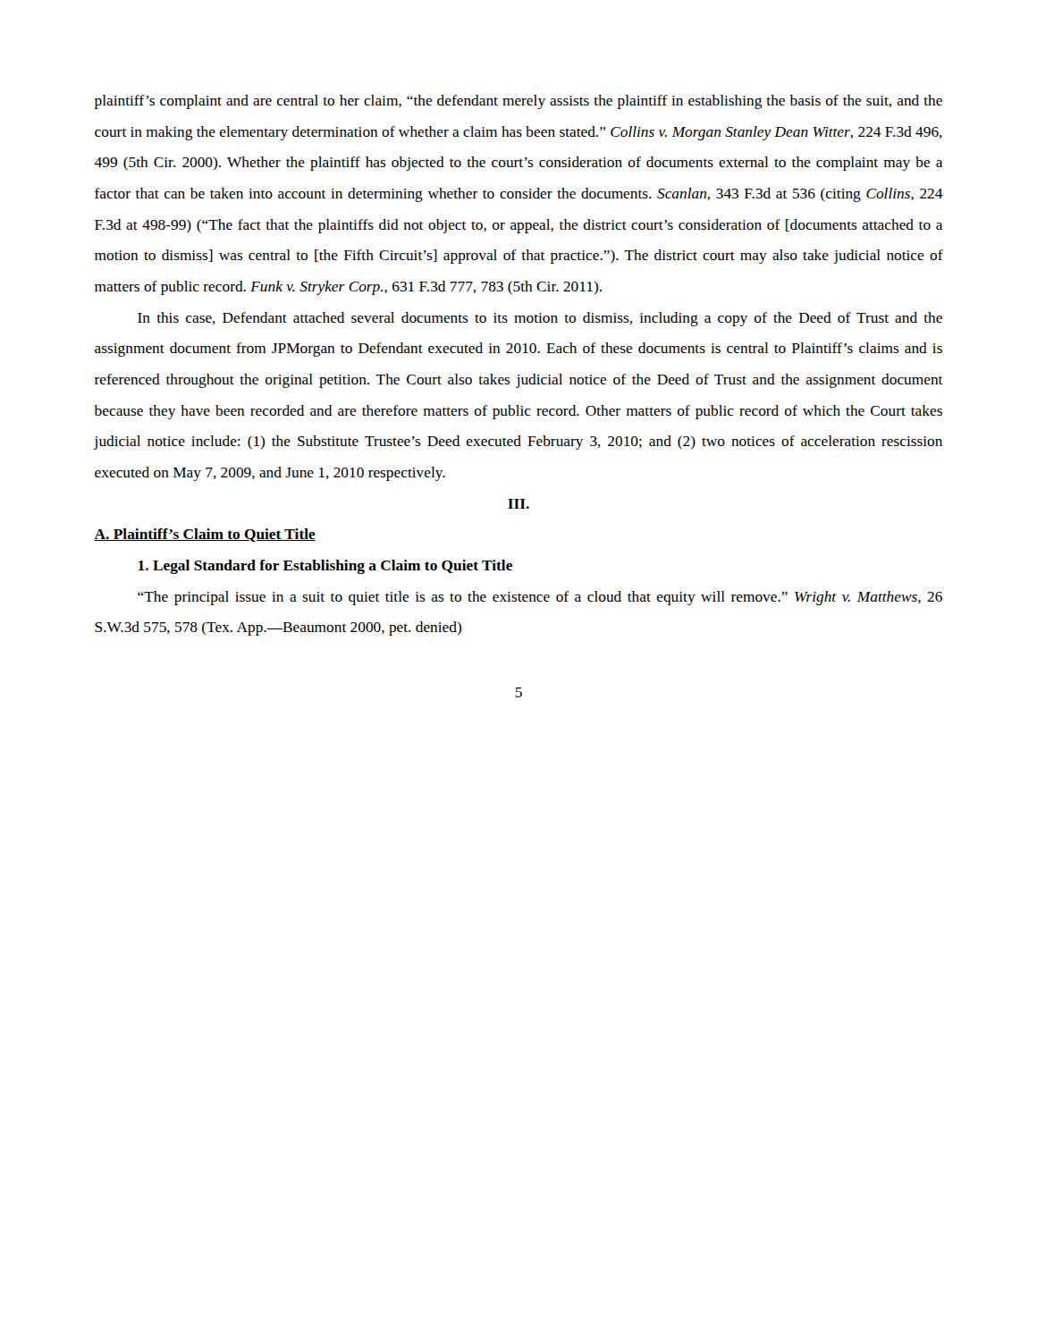plaintiff’s complaint and are central to her claim, “the defendant merely assists the plaintiff in establishing the basis of the suit, and the court in making the elementary determination of whether a claim has been stated.” Collins v. Morgan Stanley Dean Witter, 224 F.3d 496, 499 (5th Cir. 2000). Whether the plaintiff has objected to the court’s consideration of documents external to the complaint may be a factor that can be taken into account in determining whether to consider the documents. Scanlan, 343 F.3d at 536 (citing Collins, 224 F.3d at 498-99) (“The fact that the plaintiffs did not object to, or appeal, the district court’s consideration of [documents attached to a motion to dismiss] was central to [the Fifth Circuit’s] approval of that practice.”). The district court may also take judicial notice of matters of public record. Funk v. Stryker Corp., 631 F.3d 777, 783 (5th Cir. 2011).
In this case, Defendant attached several documents to its motion to dismiss, including a copy of the Deed of Trust and the assignment document from JPMorgan to Defendant executed in 2010. Each of these documents is central to Plaintiff’s claims and is referenced throughout the original petition. The Court also takes judicial notice of the Deed of Trust and the assignment document because they have been recorded and are therefore matters of public record. Other matters of public record of which the Court takes judicial notice include: (1) the Substitute Trustee’s Deed executed February 3, 2010; and (2) two notices of acceleration rescission executed on May 7, 2009, and June 1, 2010 respectively.
III.
A. Plaintiff’s Claim to Quiet Title
1. Legal Standard for Establishing a Claim to Quiet Title
“The principal issue in a suit to quiet title is as to the existence of a cloud that equity will remove.” Wright v. Matthews, 26 S.W.3d 575, 578 (Tex. App.—Beaumont 2000, pet. denied)
5